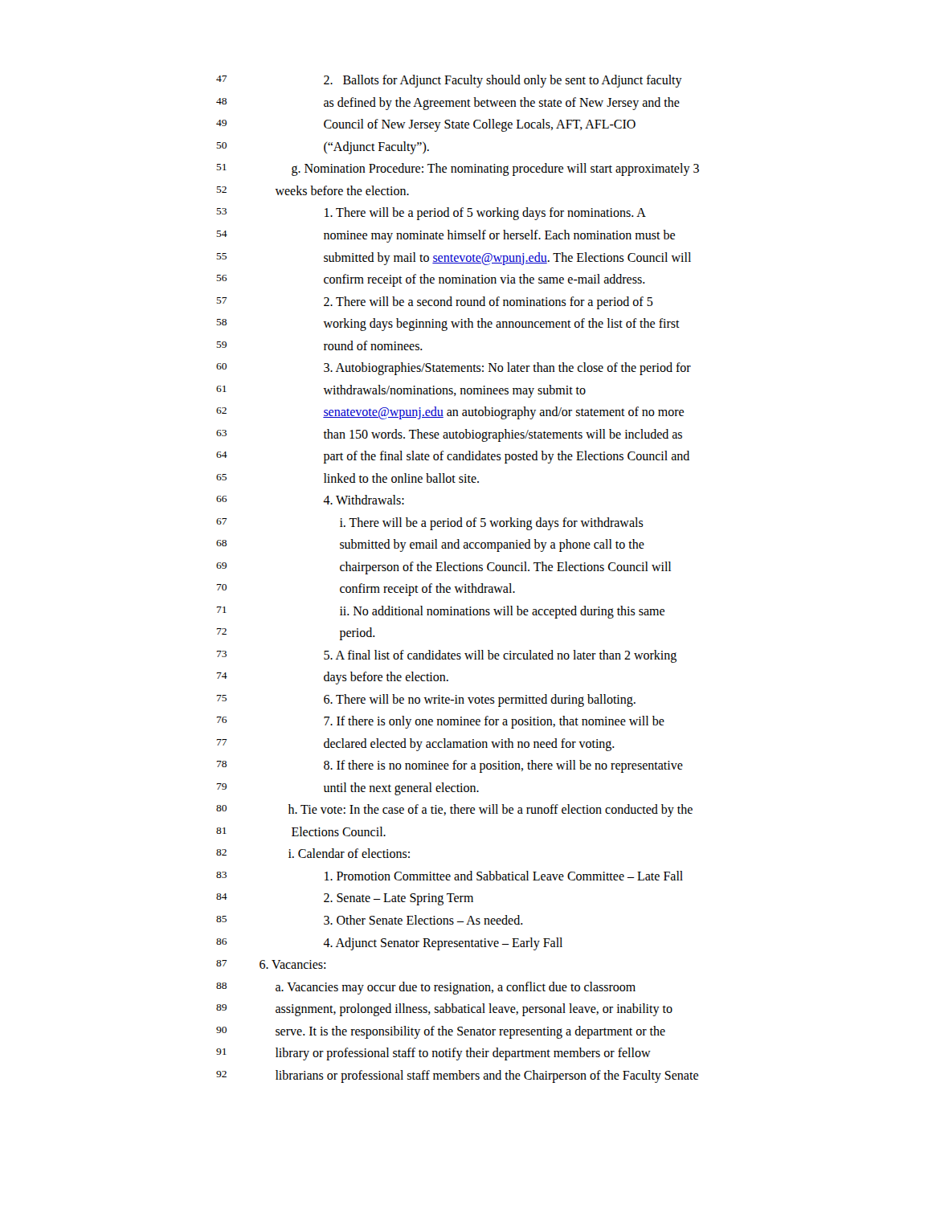| 47 | 2. Ballots for Adjunct Faculty should only be sent to Adjunct faculty |
| 48 | as defined by the Agreement between the state of New Jersey and the |
| 49 | Council of New Jersey State College Locals, AFT, AFL-CIO |
| 50 | (“Adjunct Faculty”). |
| 51 | g. Nomination Procedure: The nominating procedure will start approximately 3 |
| 52 | weeks before the election. |
| 53 | 1. There will be a period of 5 working days for nominations. A |
| 54 | nominee may nominate himself or herself. Each nomination must be |
| 55 | submitted by mail to sentevote@wpunj.edu . The Elections Council will |
| 56 | confirm receipt of the nomination via the same e-mail address. |
| 57 | 2. There will be a second round of nominations for a period of 5 |
| 58 | working days beginning with the announcement of the list of the first |
| 59 | round of nominees. |
| 60 | 3. Autobiographies/Statements: No later than the close of the period for |
| 61 | withdrawals/nominations, nominees may submit to |
| 62 | senatevote@wpunj.edu an autobiography and/or statement of no more |
| 63 | than 150 words. These autobiographies/statements will be included as |
| 64 | part of the final slate of candidates posted by the Elections Council and |
| 65 | linked to the online ballot site. |
| 66 | 4. Withdrawals: |
| 67 | i. There will be a period of 5 working days for withdrawals |
| 68 | submitted by email and accompanied by a phone call to the |
| 69 | chairperson of the Elections Council. The Elections Council will |
| 70 | confirm receipt of the withdrawal. |
| 71 | ii. No additional nominations will be accepted during this same |
| 72 | period. |
| 73 | 5. A final list of candidates will be circulated no later than 2 working |
| 74 | days before the election. |
| 75 | 6. There will be no write-in votes permitted during balloting. |
| 76 | 7. If there is only one nominee for a position, that nominee will be |
| 77 | declared elected by acclamation with no need for voting. |
| 78 | 8. If there is no nominee for a position, there will be no representative |
| 79 | until the next general election. |
| 80 | h. Tie vote: In the case of a tie, there will be a runoff election conducted by the |
| 81 | Elections Council. |
| 82 | i. Calendar of elections: |
| 83 | 1. Promotion Committee and Sabbatical Leave Committee – Late Fall |
| 84 | 2. Senate – Late Spring Term |
| 85 | 3. Other Senate Elections – As needed. |
| 86 | 4. Adjunct Senator Representative – Early Fall |
| 87 | 6. Vacancies: |
| 88 | a. Vacancies may occur due to resignation, a conflict due to classroom |
| 89 | assignment, prolonged illness, sabbatical leave, personal leave, or inability to |
| 90 | serve. It is the responsibility of the Senator representing a department or the |
| 91 | library or professional staff to notify their department members or fellow |
| 92 | librarians or professional staff members and the Chairperson of the Faculty Senate |